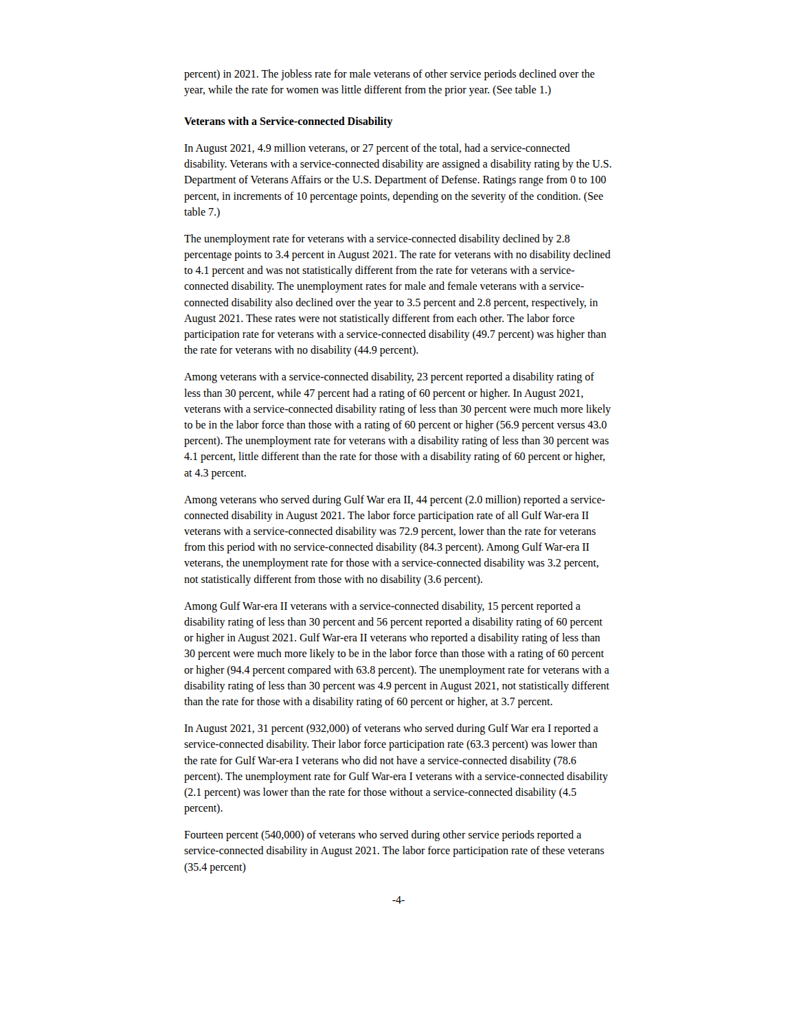percent) in 2021. The jobless rate for male veterans of other service periods declined over the year, while the rate for women was little different from the prior year. (See table 1.)
Veterans with a Service-connected Disability
In August 2021, 4.9 million veterans, or 27 percent of the total, had a service-connected disability. Veterans with a service-connected disability are assigned a disability rating by the U.S. Department of Veterans Affairs or the U.S. Department of Defense. Ratings range from 0 to 100 percent, in increments of 10 percentage points, depending on the severity of the condition. (See table 7.)
The unemployment rate for veterans with a service-connected disability declined by 2.8 percentage points to 3.4 percent in August 2021. The rate for veterans with no disability declined to 4.1 percent and was not statistically different from the rate for veterans with a service-connected disability. The unemployment rates for male and female veterans with a service-connected disability also declined over the year to 3.5 percent and 2.8 percent, respectively, in August 2021. These rates were not statistically different from each other. The labor force participation rate for veterans with a service-connected disability (49.7 percent) was higher than the rate for veterans with no disability (44.9 percent).
Among veterans with a service-connected disability, 23 percent reported a disability rating of less than 30 percent, while 47 percent had a rating of 60 percent or higher. In August 2021, veterans with a service-connected disability rating of less than 30 percent were much more likely to be in the labor force than those with a rating of 60 percent or higher (56.9 percent versus 43.0 percent). The unemployment rate for veterans with a disability rating of less than 30 percent was 4.1 percent, little different than the rate for those with a disability rating of 60 percent or higher, at 4.3 percent.
Among veterans who served during Gulf War era II, 44 percent (2.0 million) reported a service-connected disability in August 2021. The labor force participation rate of all Gulf War-era II veterans with a service-connected disability was 72.9 percent, lower than the rate for veterans from this period with no service-connected disability (84.3 percent). Among Gulf War-era II veterans, the unemployment rate for those with a service-connected disability was 3.2 percent, not statistically different from those with no disability (3.6 percent).
Among Gulf War-era II veterans with a service-connected disability, 15 percent reported a disability rating of less than 30 percent and 56 percent reported a disability rating of 60 percent or higher in August 2021. Gulf War-era II veterans who reported a disability rating of less than 30 percent were much more likely to be in the labor force than those with a rating of 60 percent or higher (94.4 percent compared with 63.8 percent). The unemployment rate for veterans with a disability rating of less than 30 percent was 4.9 percent in August 2021, not statistically different than the rate for those with a disability rating of 60 percent or higher, at 3.7 percent.
In August 2021, 31 percent (932,000) of veterans who served during Gulf War era I reported a service-connected disability. Their labor force participation rate (63.3 percent) was lower than the rate for Gulf War-era I veterans who did not have a service-connected disability (78.6 percent). The unemployment rate for Gulf War-era I veterans with a service-connected disability (2.1 percent) was lower than the rate for those without a service-connected disability (4.5 percent).
Fourteen percent (540,000) of veterans who served during other service periods reported a service-connected disability in August 2021. The labor force participation rate of these veterans (35.4 percent)
-4-